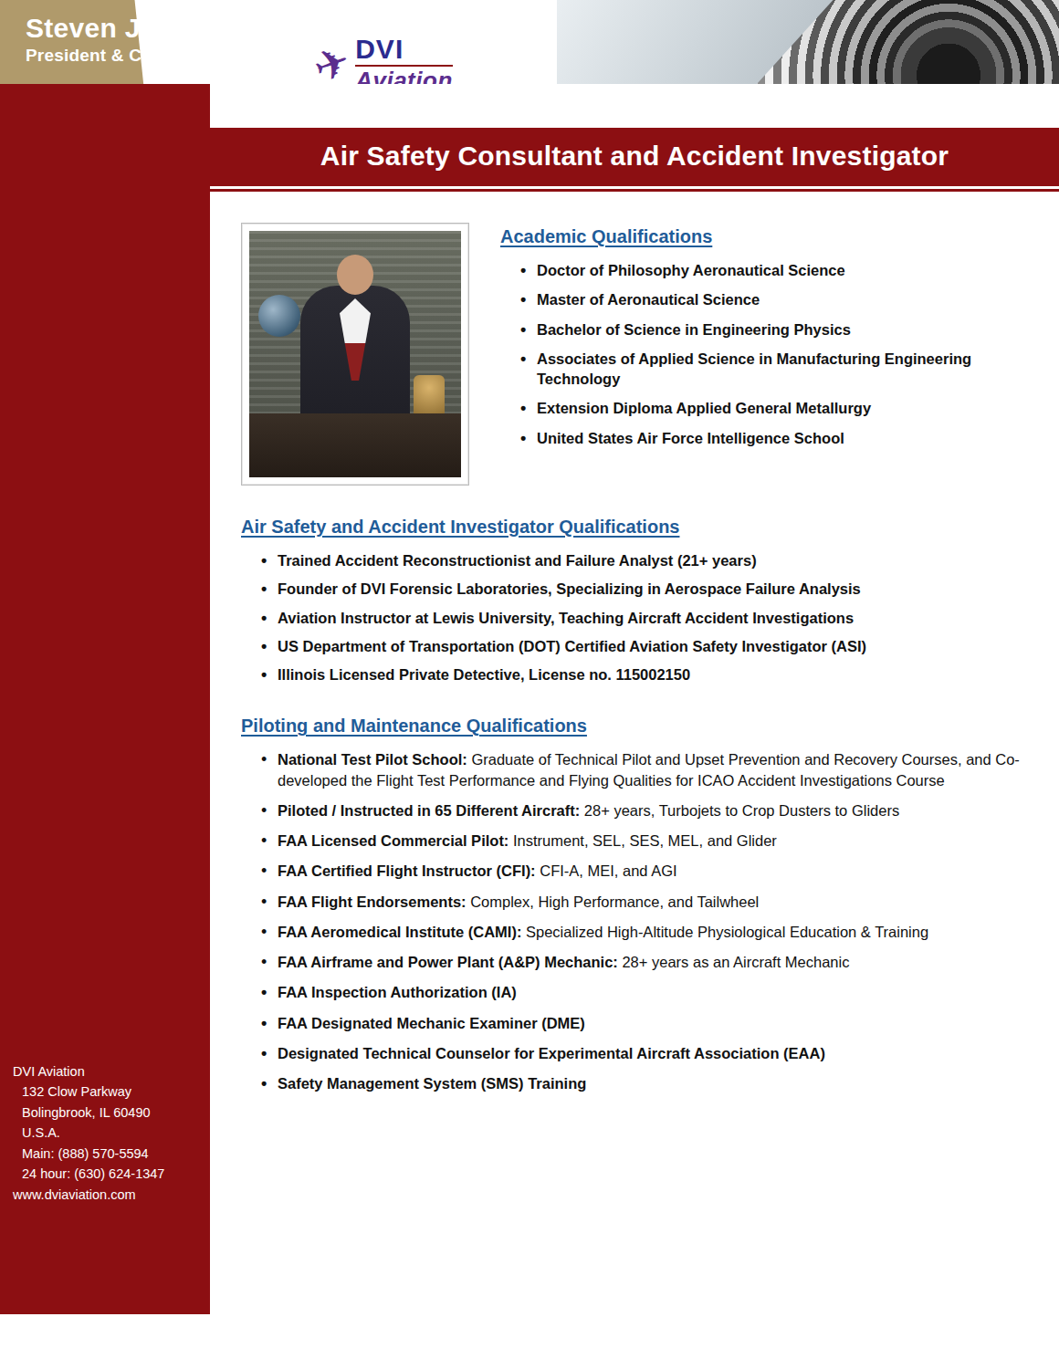Steven J. Meyers, Ph.D.
President & Chief Scientist
✈
DVI
Aviation
DVI Aviation
132 Clow Parkway
Bolingbrook, IL 60490
U.S.A.
Main: (888) 570-5594
24 hour: (630) 624-1347
www.dviaviation.com
Air Safety Consultant and Accident Investigator
Academic Qualifications
Doctor of Philosophy Aeronautical Science
Master of Aeronautical Science
Bachelor of Science in Engineering Physics
Associates of Applied Science in Manufacturing Engineering Technology
Extension Diploma Applied General Metallurgy
United States Air Force Intelligence School
Air Safety and Accident Investigator Qualifications
Trained Accident Reconstructionist and Failure Analyst (21+ years)
Founder of DVI Forensic Laboratories, Specializing in Aerospace Failure Analysis
Aviation Instructor at Lewis University, Teaching Aircraft Accident Investigations
US Department of Transportation (DOT) Certified Aviation Safety Investigator (ASI)
Illinois Licensed Private Detective, License no. 115002150
Piloting and Maintenance Qualifications
National Test Pilot School: Graduate of Technical Pilot and Upset Prevention and Recovery Courses, and Co-developed the Flight Test Performance and Flying Qualities for ICAO Accident Investigations Course
Piloted / Instructed in 65 Different Aircraft: 28+ years, Turbojets to Crop Dusters to Gliders
FAA Licensed Commercial Pilot: Instrument, SEL, SES, MEL, and Glider
FAA Certified Flight Instructor (CFI): CFI-A, MEI, and AGI
FAA Flight Endorsements: Complex, High Performance, and Tailwheel
FAA Aeromedical Institute (CAMI): Specialized High-Altitude Physiological Education & Training
FAA Airframe and Power Plant (A&P) Mechanic: 28+ years as an Aircraft Mechanic
FAA Inspection Authorization (IA)
FAA Designated Mechanic Examiner (DME)
Designated Technical Counselor for Experimental Aircraft Association (EAA)
Safety Management System (SMS) Training